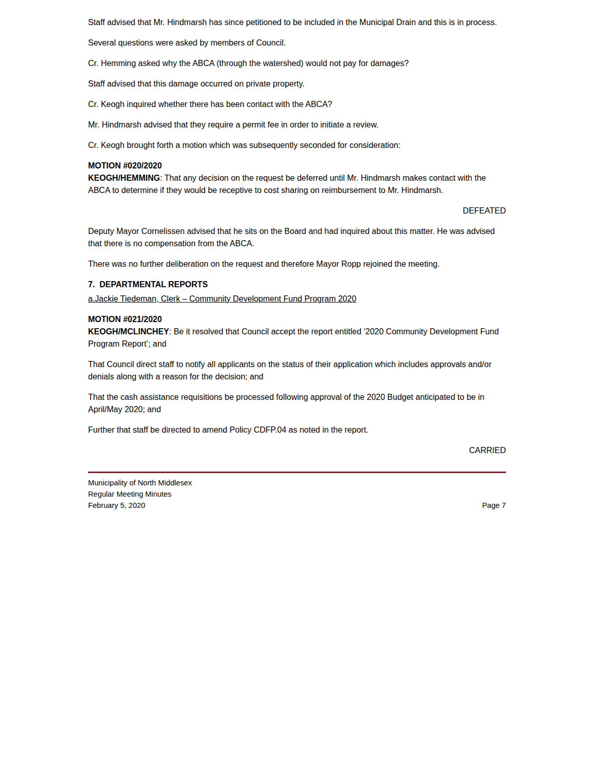Staff advised that Mr. Hindmarsh has since petitioned to be included in the Municipal Drain and this is in process.
Several questions were asked by members of Council.
Cr. Hemming asked why the ABCA (through the watershed) would not pay for damages?
Staff advised that this damage occurred on private property.
Cr. Keogh inquired whether there has been contact with the ABCA?
Mr. Hindmarsh advised that they require a permit fee in order to initiate a review.
Cr. Keogh brought forth a motion which was subsequently seconded for consideration:
MOTION #020/2020
KEOGH/HEMMING: That any decision on the request be deferred until Mr. Hindmarsh makes contact with the ABCA to determine if they would be receptive to cost sharing on reimbursement to Mr. Hindmarsh.
DEFEATED
Deputy Mayor Cornelissen advised that he sits on the Board and had inquired about this matter. He was advised that there is no compensation from the ABCA.
There was no further deliberation on the request and therefore Mayor Ropp rejoined the meeting.
7. DEPARTMENTAL REPORTS
a.Jackie Tiedeman, Clerk – Community Development Fund Program 2020
MOTION #021/2020
KEOGH/MCLINCHEY: Be it resolved that Council accept the report entitled ‘2020 Community Development Fund Program Report’; and
That Council direct staff to notify all applicants on the status of their application which includes approvals and/or denials along with a reason for the decision; and
That the cash assistance requisitions be processed following approval of the 2020 Budget anticipated to be in April/May 2020; and
Further that staff be directed to amend Policy CDFP.04 as noted in the report.
CARRIED
Municipality of North Middlesex
Regular Meeting Minutes
February 5, 2020 Page 7